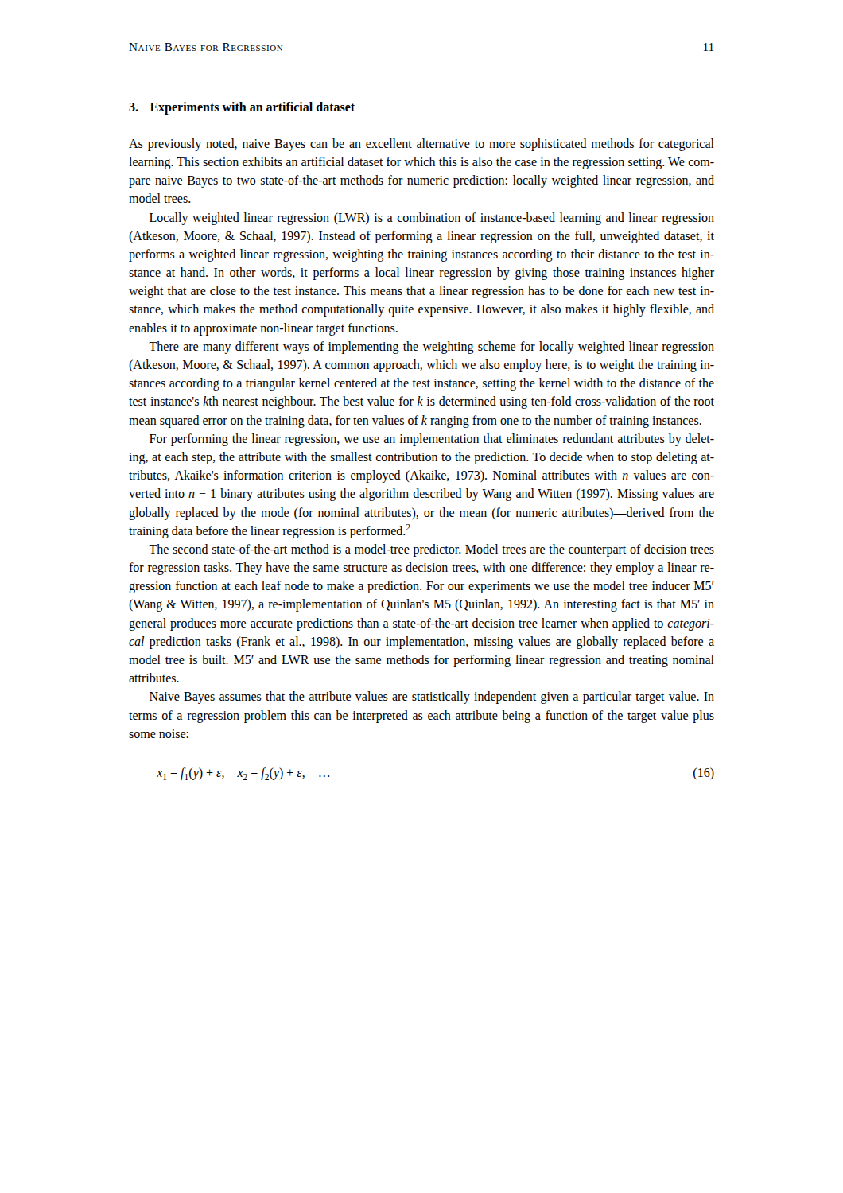Naive Bayes for Regression 11
3. Experiments with an artificial dataset
As previously noted, naive Bayes can be an excellent alternative to more sophisticated methods for categorical learning. This section exhibits an artificial dataset for which this is also the case in the regression setting. We compare naive Bayes to two state-of-the-art methods for numeric prediction: locally weighted linear regression, and model trees.
Locally weighted linear regression (LWR) is a combination of instance-based learning and linear regression (Atkeson, Moore, & Schaal, 1997). Instead of performing a linear regression on the full, unweighted dataset, it performs a weighted linear regression, weighting the training instances according to their distance to the test instance at hand. In other words, it performs a local linear regression by giving those training instances higher weight that are close to the test instance. This means that a linear regression has to be done for each new test instance, which makes the method computationally quite expensive. However, it also makes it highly flexible, and enables it to approximate non-linear target functions.
There are many different ways of implementing the weighting scheme for locally weighted linear regression (Atkeson, Moore, & Schaal, 1997). A common approach, which we also employ here, is to weight the training instances according to a triangular kernel centered at the test instance, setting the kernel width to the distance of the test instance's kth nearest neighbour. The best value for k is determined using ten-fold cross-validation of the root mean squared error on the training data, for ten values of k ranging from one to the number of training instances.
For performing the linear regression, we use an implementation that eliminates redundant attributes by deleting, at each step, the attribute with the smallest contribution to the prediction. To decide when to stop deleting attributes, Akaike's information criterion is employed (Akaike, 1973). Nominal attributes with n values are converted into n − 1 binary attributes using the algorithm described by Wang and Witten (1997). Missing values are globally replaced by the mode (for nominal attributes), or the mean (for numeric attributes)—derived from the training data before the linear regression is performed.2
The second state-of-the-art method is a model-tree predictor. Model trees are the counterpart of decision trees for regression tasks. They have the same structure as decision trees, with one difference: they employ a linear regression function at each leaf node to make a prediction. For our experiments we use the model tree inducer M5′ (Wang & Witten, 1997), a re-implementation of Quinlan's M5 (Quinlan, 1992). An interesting fact is that M5′ in general produces more accurate predictions than a state-of-the-art decision tree learner when applied to categorical prediction tasks (Frank et al., 1998). In our implementation, missing values are globally replaced before a model tree is built. M5′ and LWR use the same methods for performing linear regression and treating nominal attributes.
Naive Bayes assumes that the attribute values are statistically independent given a particular target value. In terms of a regression problem this can be interpreted as each attribute being a function of the target value plus some noise:
x1 = f1(y) + ε, x2 = f2(y) + ε, … (16)